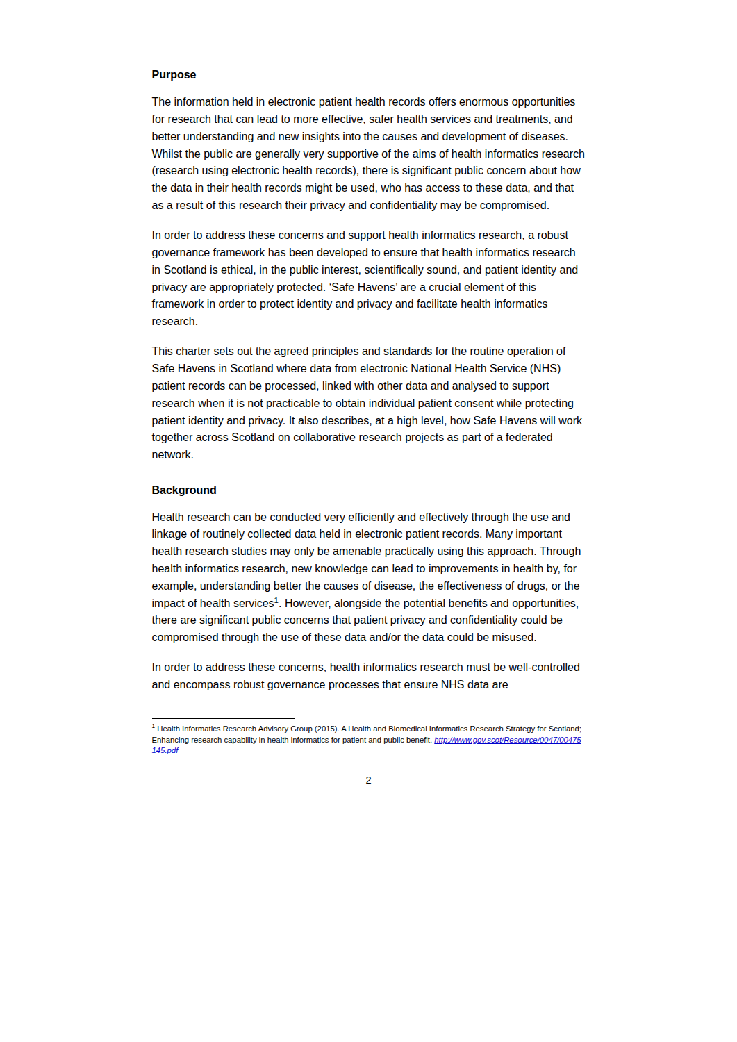Purpose
The information held in electronic patient health records offers enormous opportunities for research that can lead to more effective, safer health services and treatments, and better understanding and new insights into the causes and development of diseases. Whilst the public are generally very supportive of the aims of health informatics research (research using electronic health records), there is significant public concern about how the data in their health records might be used, who has access to these data, and that as a result of this research their privacy and confidentiality may be compromised.
In order to address these concerns and support health informatics research, a robust governance framework has been developed to ensure that health informatics research in Scotland is ethical, in the public interest, scientifically sound, and patient identity and privacy are appropriately protected. ‘Safe Havens’ are a crucial element of this framework in order to protect identity and privacy and facilitate health informatics research.
This charter sets out the agreed principles and standards for the routine operation of Safe Havens in Scotland where data from electronic National Health Service (NHS) patient records can be processed, linked with other data and analysed to support research when it is not practicable to obtain individual patient consent while protecting patient identity and privacy. It also describes, at a high level, how Safe Havens will work together across Scotland on collaborative research projects as part of a federated network.
Background
Health research can be conducted very efficiently and effectively through the use and linkage of routinely collected data held in electronic patient records. Many important health research studies may only be amenable practically using this approach. Through health informatics research, new knowledge can lead to improvements in health by, for example, understanding better the causes of disease, the effectiveness of drugs, or the impact of health services1. However, alongside the potential benefits and opportunities, there are significant public concerns that patient privacy and confidentiality could be compromised through the use of these data and/or the data could be misused.
In order to address these concerns, health informatics research must be well-controlled and encompass robust governance processes that ensure NHS data are
1 Health Informatics Research Advisory Group (2015). A Health and Biomedical Informatics Research Strategy for Scotland; Enhancing research capability in health informatics for patient and public benefit. http://www.gov.scot/Resource/0047/00475145.pdf
2